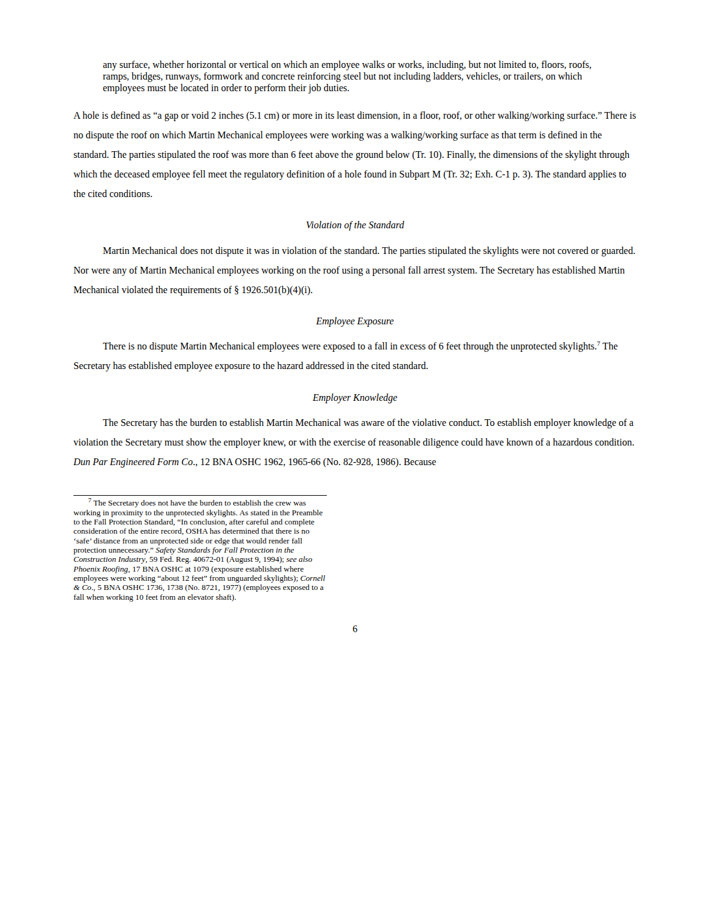any surface, whether horizontal or vertical on which an employee walks or works, including, but not limited to, floors, roofs, ramps, bridges, runways, formwork and concrete reinforcing steel but not including ladders, vehicles, or trailers, on which employees must be located in order to perform their job duties.
A hole is defined as “a gap or void 2 inches (5.1 cm) or more in its least dimension, in a floor, roof, or other walking/working surface.” There is no dispute the roof on which Martin Mechanical employees were working was a walking/working surface as that term is defined in the standard. The parties stipulated the roof was more than 6 feet above the ground below (Tr. 10). Finally, the dimensions of the skylight through which the deceased employee fell meet the regulatory definition of a hole found in Subpart M (Tr. 32; Exh. C-1 p. 3). The standard applies to the cited conditions.
Violation of the Standard
Martin Mechanical does not dispute it was in violation of the standard. The parties stipulated the skylights were not covered or guarded. Nor were any of Martin Mechanical employees working on the roof using a personal fall arrest system. The Secretary has established Martin Mechanical violated the requirements of § 1926.501(b)(4)(i).
Employee Exposure
There is no dispute Martin Mechanical employees were exposed to a fall in excess of 6 feet through the unprotected skylights.7 The Secretary has established employee exposure to the hazard addressed in the cited standard.
Employer Knowledge
The Secretary has the burden to establish Martin Mechanical was aware of the violative conduct. To establish employer knowledge of a violation the Secretary must show the employer knew, or with the exercise of reasonable diligence could have known of a hazardous condition. Dun Par Engineered Form Co., 12 BNA OSHC 1962, 1965-66 (No. 82-928, 1986). Because
7 The Secretary does not have the burden to establish the crew was working in proximity to the unprotected skylights. As stated in the Preamble to the Fall Protection Standard, “In conclusion, after careful and complete consideration of the entire record, OSHA has determined that there is no ‘safe’ distance from an unprotected side or edge that would render fall protection unnecessary.” Safety Standards for Fall Protection in the Construction Industry, 59 Fed. Reg. 40672-01 (August 9, 1994); see also Phoenix Roofing, 17 BNA OSHC at 1079 (exposure established where employees were working “about 12 feet” from unguarded skylights); Cornell & Co., 5 BNA OSHC 1736, 1738 (No. 8721, 1977) (employees exposed to a fall when working 10 feet from an elevator shaft).
6